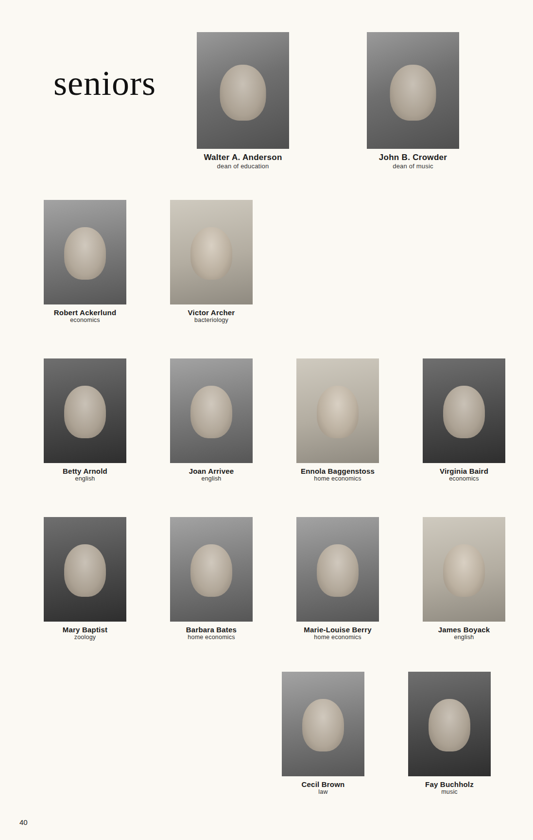seniors
Walter A. Anderson
dean of education
John B. Crowder
dean of music
Robert Ackerlund
economics
Victor Archer
bacteriology
Betty Arnold
english
Joan Arrivee
english
Ennola Baggenstoss
home economics
Virginia Baird
economics
Mary Baptist
zoology
Barbara Bates
home economics
Marie-Louise Berry
home economics
James Boyack
english
Cecil Brown
law
Fay Buchholz
music
40